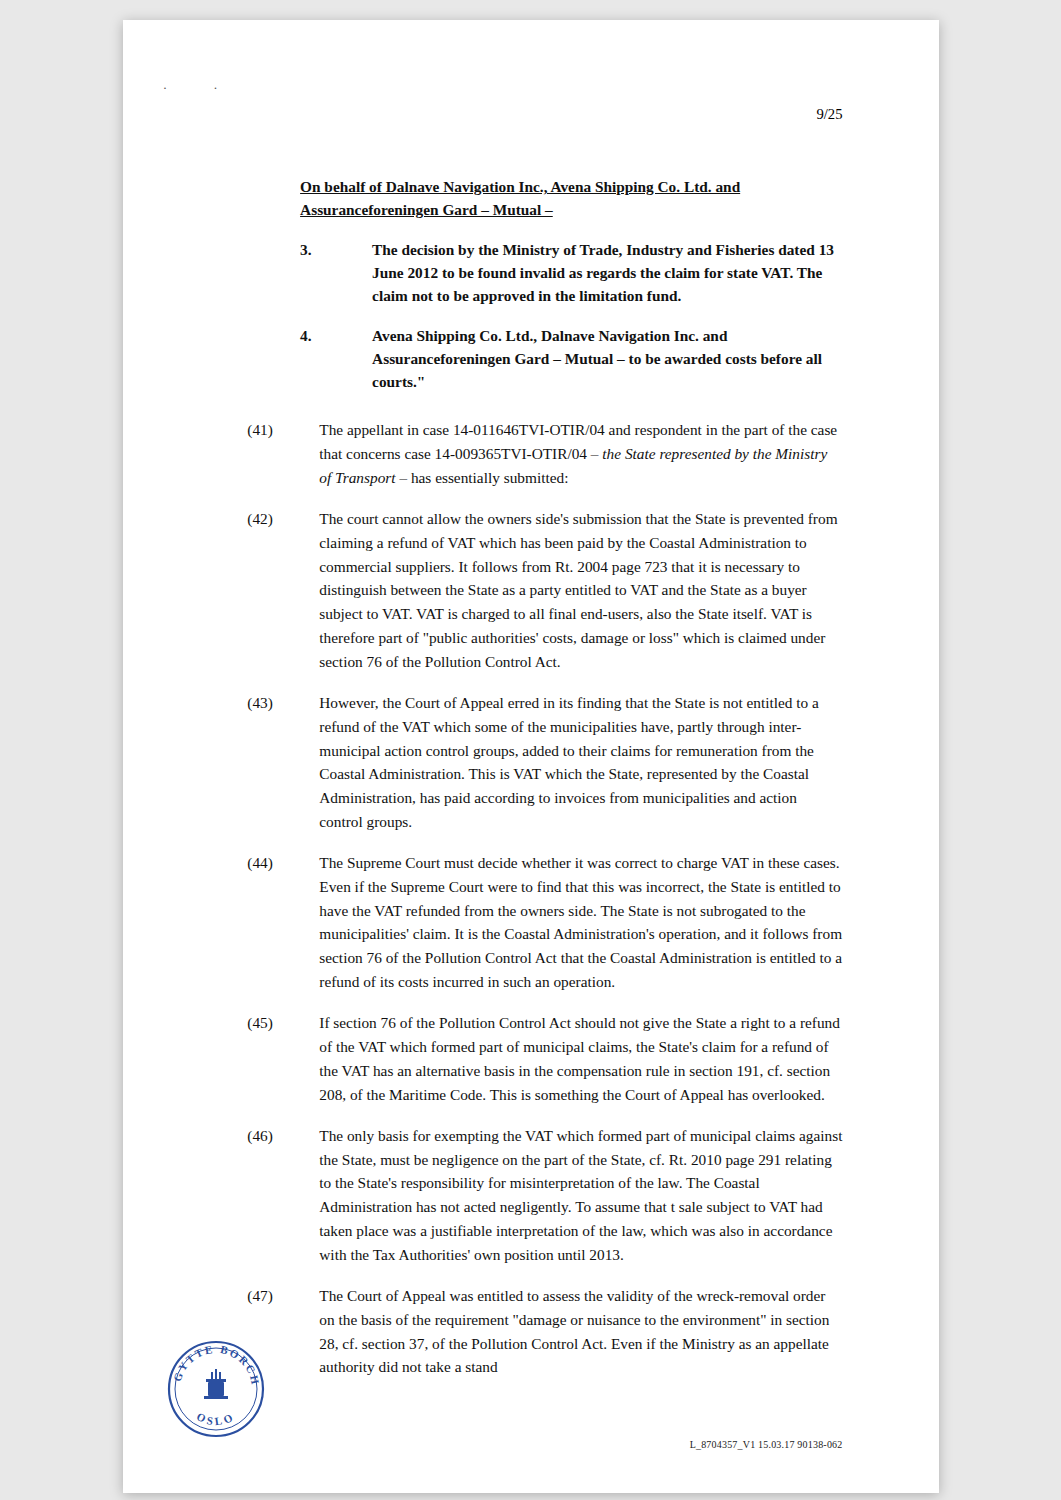· ·
9/25
On behalf of Dalnave Navigation Inc., Avena Shipping Co. Ltd. and
Assuranceforeningen Gard – Mutual –
3. The decision by the Ministry of Trade, Industry and Fisheries dated 13 June 2012 to be found invalid as regards the claim for state VAT. The claim not to be approved in the limitation fund.
4. Avena Shipping Co. Ltd., Dalnave Navigation Inc. and Assuranceforeningen Gard – Mutual – to be awarded costs before all courts."
(41) The appellant in case 14-011646TVI-OTIR/04 and respondent in the part of the case that concerns case 14-009365TVI-OTIR/04 – the State represented by the Ministry of Transport – has essentially submitted:
(42) The court cannot allow the owners side's submission that the State is prevented from claiming a refund of VAT which has been paid by the Coastal Administration to commercial suppliers. It follows from Rt. 2004 page 723 that it is necessary to distinguish between the State as a party entitled to VAT and the State as a buyer subject to VAT. VAT is charged to all final end-users, also the State itself. VAT is therefore part of "public authorities' costs, damage or loss" which is claimed under section 76 of the Pollution Control Act.
(43) However, the Court of Appeal erred in its finding that the State is not entitled to a refund of the VAT which some of the municipalities have, partly through inter-municipal action control groups, added to their claims for remuneration from the Coastal Administration. This is VAT which the State, represented by the Coastal Administration, has paid according to invoices from municipalities and action control groups.
(44) The Supreme Court must decide whether it was correct to charge VAT in these cases. Even if the Supreme Court were to find that this was incorrect, the State is entitled to have the VAT refunded from the owners side. The State is not subrogated to the municipalities' claim. It is the Coastal Administration's operation, and it follows from section 76 of the Pollution Control Act that the Coastal Administration is entitled to a refund of its costs incurred in such an operation.
(45) If section 76 of the Pollution Control Act should not give the State a right to a refund of the VAT which formed part of municipal claims, the State's claim for a refund of the VAT has an alternative basis in the compensation rule in section 191, cf. section 208, of the Maritime Code. This is something the Court of Appeal has overlooked.
(46) The only basis for exempting the VAT which formed part of municipal claims against the State, must be negligence on the part of the State, cf. Rt. 2010 page 291 relating to the State's responsibility for misinterpretation of the law. The Coastal Administration has not acted negligently. To assume that t sale subject to VAT had taken place was a justifiable interpretation of the law, which was also in accordance with the Tax Authorities' own position until 2013.
(47) The Court of Appeal was entitled to assess the validity of the wreck-removal order on the basis of the requirement "damage or nuisance to the environment" in section 28, cf. section 37, of the Pollution Control Act. Even if the Ministry as an appellate authority did not take a stand
GYTTE BORCH OSLO
L_8704357_V1 15.03.17 90138-062